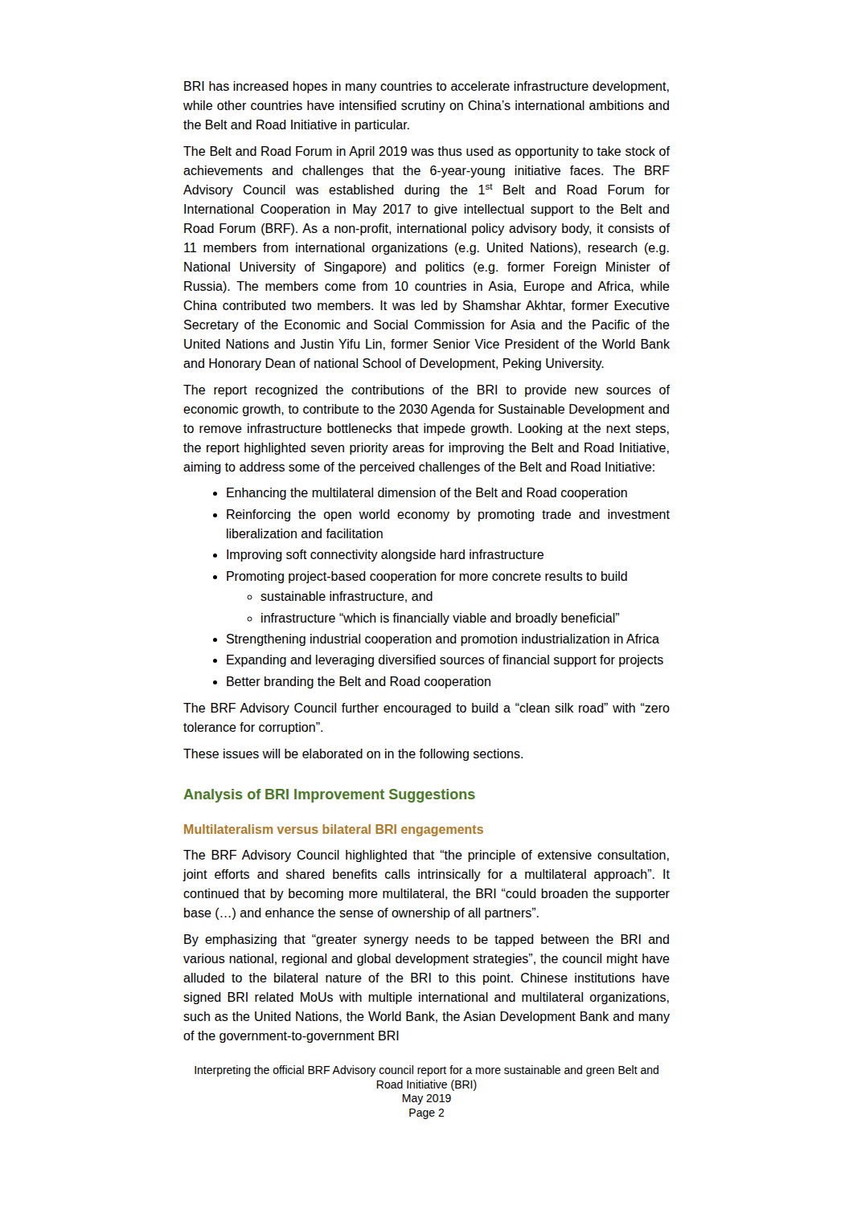BRI has increased hopes in many countries to accelerate infrastructure development, while other countries have intensified scrutiny on China’s international ambitions and the Belt and Road Initiative in particular.
The Belt and Road Forum in April 2019 was thus used as opportunity to take stock of achievements and challenges that the 6-year-young initiative faces. The BRF Advisory Council was established during the 1st Belt and Road Forum for International Cooperation in May 2017 to give intellectual support to the Belt and Road Forum (BRF). As a non-profit, international policy advisory body, it consists of 11 members from international organizations (e.g. United Nations), research (e.g. National University of Singapore) and politics (e.g. former Foreign Minister of Russia). The members come from 10 countries in Asia, Europe and Africa, while China contributed two members. It was led by Shamshar Akhtar, former Executive Secretary of the Economic and Social Commission for Asia and the Pacific of the United Nations and Justin Yifu Lin, former Senior Vice President of the World Bank and Honorary Dean of national School of Development, Peking University.
The report recognized the contributions of the BRI to provide new sources of economic growth, to contribute to the 2030 Agenda for Sustainable Development and to remove infrastructure bottlenecks that impede growth. Looking at the next steps, the report highlighted seven priority areas for improving the Belt and Road Initiative, aiming to address some of the perceived challenges of the Belt and Road Initiative:
Enhancing the multilateral dimension of the Belt and Road cooperation
Reinforcing the open world economy by promoting trade and investment liberalization and facilitation
Improving soft connectivity alongside hard infrastructure
Promoting project-based cooperation for more concrete results to build
sustainable infrastructure, and
infrastructure “which is financially viable and broadly beneficial”
Strengthening industrial cooperation and promotion industrialization in Africa
Expanding and leveraging diversified sources of financial support for projects
Better branding the Belt and Road cooperation
The BRF Advisory Council further encouraged to build a “clean silk road” with “zero tolerance for corruption”.
These issues will be elaborated on in the following sections.
Analysis of BRI Improvement Suggestions
Multilateralism versus bilateral BRI engagements
The BRF Advisory Council highlighted that “the principle of extensive consultation, joint efforts and shared benefits calls intrinsically for a multilateral approach”. It continued that by becoming more multilateral, the BRI “could broaden the supporter base (…) and enhance the sense of ownership of all partners”.
By emphasizing that “greater synergy needs to be tapped between the BRI and various national, regional and global development strategies”, the council might have alluded to the bilateral nature of the BRI to this point. Chinese institutions have signed BRI related MoUs with multiple international and multilateral organizations, such as the United Nations, the World Bank, the Asian Development Bank and many of the government-to-government BRI
Interpreting the official BRF Advisory council report for a more sustainable and green Belt and Road Initiative (BRI)
May 2019
Page 2